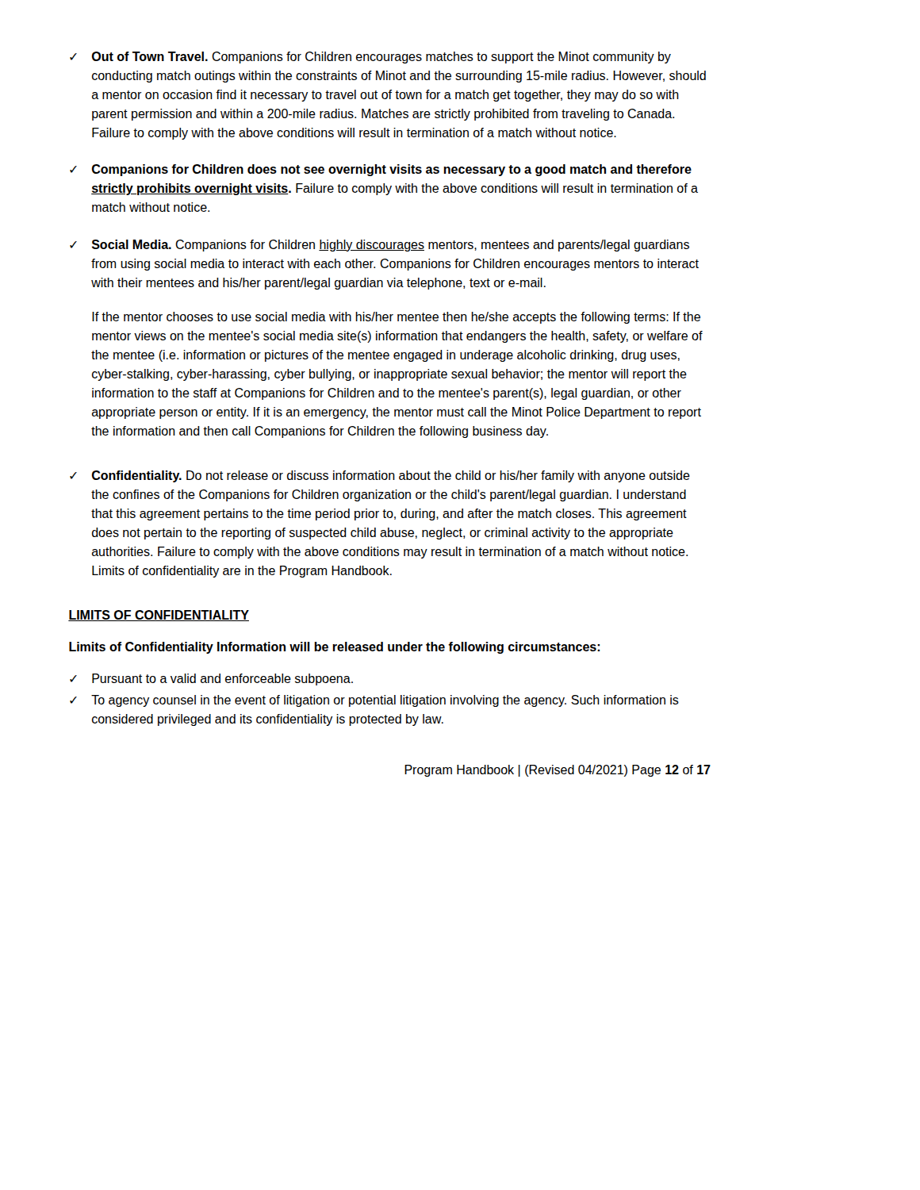Out of Town Travel. Companions for Children encourages matches to support the Minot community by conducting match outings within the constraints of Minot and the surrounding 15-mile radius. However, should a mentor on occasion find it necessary to travel out of town for a match get together, they may do so with parent permission and within a 200-mile radius. Matches are strictly prohibited from traveling to Canada. Failure to comply with the above conditions will result in termination of a match without notice.
Companions for Children does not see overnight visits as necessary to a good match and therefore strictly prohibits overnight visits. Failure to comply with the above conditions will result in termination of a match without notice.
Social Media. Companions for Children highly discourages mentors, mentees and parents/legal guardians from using social media to interact with each other. Companions for Children encourages mentors to interact with their mentees and his/her parent/legal guardian via telephone, text or e-mail.
If the mentor chooses to use social media with his/her mentee then he/she accepts the following terms: If the mentor views on the mentee's social media site(s) information that endangers the health, safety, or welfare of the mentee (i.e. information or pictures of the mentee engaged in underage alcoholic drinking, drug uses, cyber-stalking, cyber-harassing, cyber bullying, or inappropriate sexual behavior; the mentor will report the information to the staff at Companions for Children and to the mentee's parent(s), legal guardian, or other appropriate person or entity. If it is an emergency, the mentor must call the Minot Police Department to report the information and then call Companions for Children the following business day.
Confidentiality. Do not release or discuss information about the child or his/her family with anyone outside the confines of the Companions for Children organization or the child's parent/legal guardian. I understand that this agreement pertains to the time period prior to, during, and after the match closes. This agreement does not pertain to the reporting of suspected child abuse, neglect, or criminal activity to the appropriate authorities. Failure to comply with the above conditions may result in termination of a match without notice. Limits of confidentiality are in the Program Handbook.
LIMITS OF CONFIDENTIALITY
Limits of Confidentiality Information will be released under the following circumstances:
Pursuant to a valid and enforceable subpoena.
To agency counsel in the event of litigation or potential litigation involving the agency. Such information is considered privileged and its confidentiality is protected by law.
Program Handbook | (Revised 04/2021) Page 12 of 17